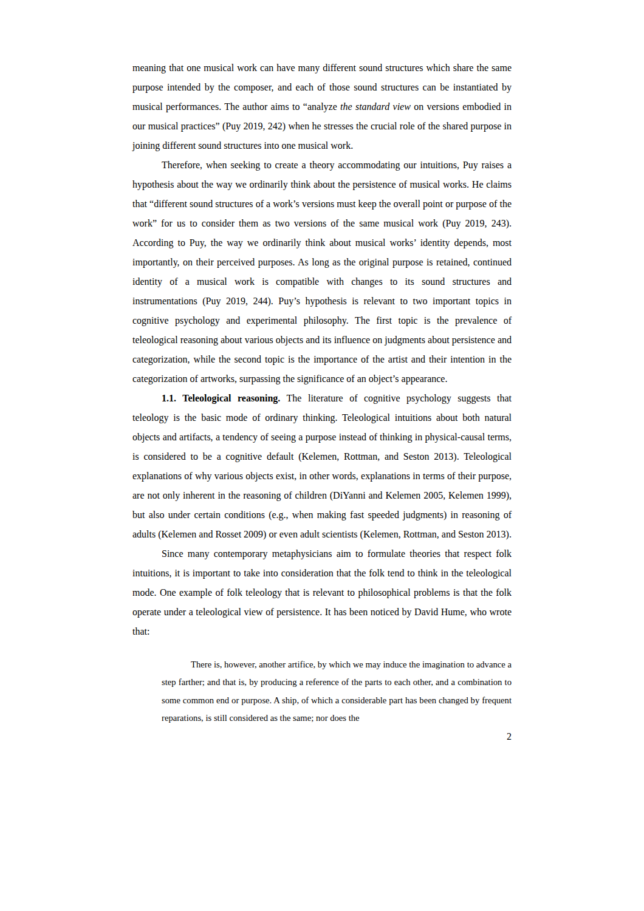meaning that one musical work can have many different sound structures which share the same purpose intended by the composer, and each of those sound structures can be instantiated by musical performances. The author aims to “analyze the standard view on versions embodied in our musical practices” (Puy 2019, 242) when he stresses the crucial role of the shared purpose in joining different sound structures into one musical work.
Therefore, when seeking to create a theory accommodating our intuitions, Puy raises a hypothesis about the way we ordinarily think about the persistence of musical works. He claims that “different sound structures of a work’s versions must keep the overall point or purpose of the work” for us to consider them as two versions of the same musical work (Puy 2019, 243). According to Puy, the way we ordinarily think about musical works’ identity depends, most importantly, on their perceived purposes. As long as the original purpose is retained, continued identity of a musical work is compatible with changes to its sound structures and instrumentations (Puy 2019, 244). Puy’s hypothesis is relevant to two important topics in cognitive psychology and experimental philosophy. The first topic is the prevalence of teleological reasoning about various objects and its influence on judgments about persistence and categorization, while the second topic is the importance of the artist and their intention in the categorization of artworks, surpassing the significance of an object’s appearance.
1.1. Teleological reasoning. The literature of cognitive psychology suggests that teleology is the basic mode of ordinary thinking. Teleological intuitions about both natural objects and artifacts, a tendency of seeing a purpose instead of thinking in physical-causal terms, is considered to be a cognitive default (Kelemen, Rottman, and Seston 2013). Teleological explanations of why various objects exist, in other words, explanations in terms of their purpose, are not only inherent in the reasoning of children (DiYanni and Kelemen 2005, Kelemen 1999), but also under certain conditions (e.g., when making fast speeded judgments) in reasoning of adults (Kelemen and Rosset 2009) or even adult scientists (Kelemen, Rottman, and Seston 2013).
Since many contemporary metaphysicians aim to formulate theories that respect folk intuitions, it is important to take into consideration that the folk tend to think in the teleological mode. One example of folk teleology that is relevant to philosophical problems is that the folk operate under a teleological view of persistence. It has been noticed by David Hume, who wrote that:
There is, however, another artifice, by which we may induce the imagination to advance a step farther; and that is, by producing a reference of the parts to each other, and a combination to some common end or purpose. A ship, of which a considerable part has been changed by frequent reparations, is still considered as the same; nor does the
2